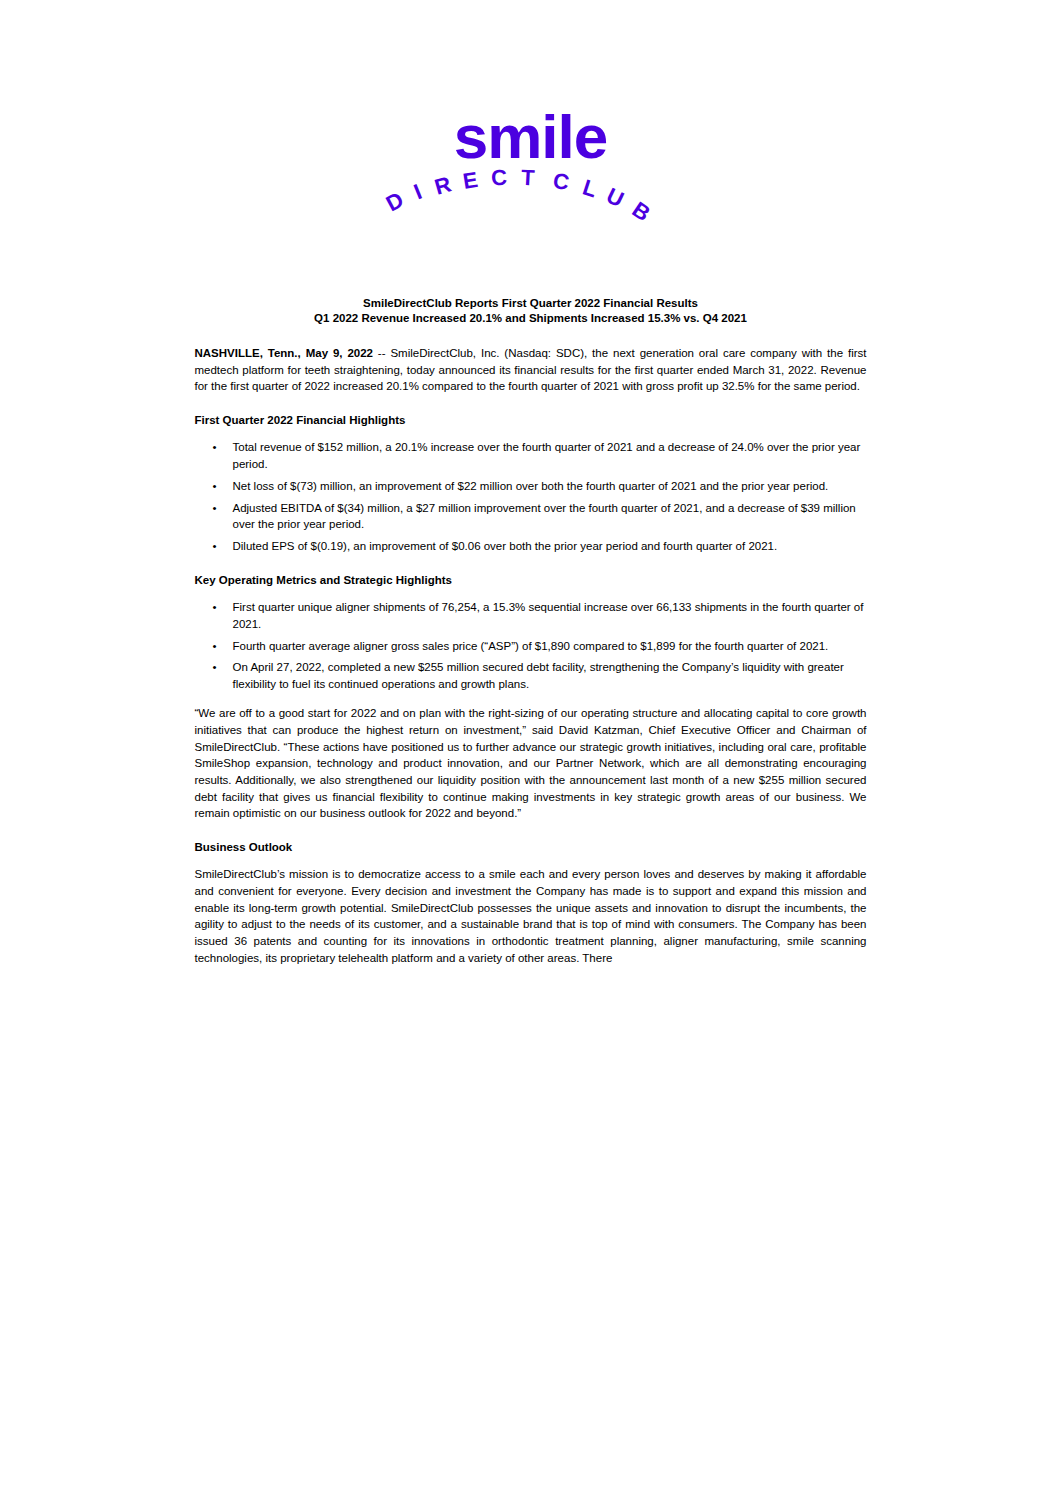smile
D I R E C T C L U B
SmileDirectClub Reports First Quarter 2022 Financial Results Q1 2022 Revenue Increased 20.1% and Shipments Increased 15.3% vs. Q4 2021
NASHVILLE, Tenn., May 9, 2022 -- SmileDirectClub, Inc. (Nasdaq: SDC), the next generation oral care company with the first medtech platform for teeth straightening, today announced its financial results for the first quarter ended March 31, 2022. Revenue for the first quarter of 2022 increased 20.1% compared to the fourth quarter of 2021 with gross profit up 32.5% for the same period.
First Quarter 2022 Financial Highlights
Total revenue of $152 million, a 20.1% increase over the fourth quarter of 2021 and a decrease of 24.0% over the prior year period.
Net loss of $(73) million, an improvement of $22 million over both the fourth quarter of 2021 and the prior year period.
Adjusted EBITDA of $(34) million, a $27 million improvement over the fourth quarter of 2021, and a decrease of $39 million over the prior year period.
Diluted EPS of $(0.19), an improvement of $0.06 over both the prior year period and fourth quarter of 2021.
Key Operating Metrics and Strategic Highlights
First quarter unique aligner shipments of 76,254, a 15.3% sequential increase over 66,133 shipments in the fourth quarter of 2021.
Fourth quarter average aligner gross sales price (“ASP”) of $1,890 compared to $1,899 for the fourth quarter of 2021.
On April 27, 2022, completed a new $255 million secured debt facility, strengthening the Company’s liquidity with greater flexibility to fuel its continued operations and growth plans.
“We are off to a good start for 2022 and on plan with the right-sizing of our operating structure and allocating capital to core growth initiatives that can produce the highest return on investment,” said David Katzman, Chief Executive Officer and Chairman of SmileDirectClub. “These actions have positioned us to further advance our strategic growth initiatives, including oral care, profitable SmileShop expansion, technology and product innovation, and our Partner Network, which are all demonstrating encouraging results. Additionally, we also strengthened our liquidity position with the announcement last month of a new $255 million secured debt facility that gives us financial flexibility to continue making investments in key strategic growth areas of our business. We remain optimistic on our business outlook for 2022 and beyond.”
Business Outlook
SmileDirectClub’s mission is to democratize access to a smile each and every person loves and deserves by making it affordable and convenient for everyone. Every decision and investment the Company has made is to support and expand this mission and enable its long-term growth potential. SmileDirectClub possesses the unique assets and innovation to disrupt the incumbents, the agility to adjust to the needs of its customer, and a sustainable brand that is top of mind with consumers. The Company has been issued 36 patents and counting for its innovations in orthodontic treatment planning, aligner manufacturing, smile scanning technologies, its proprietary telehealth platform and a variety of other areas. There